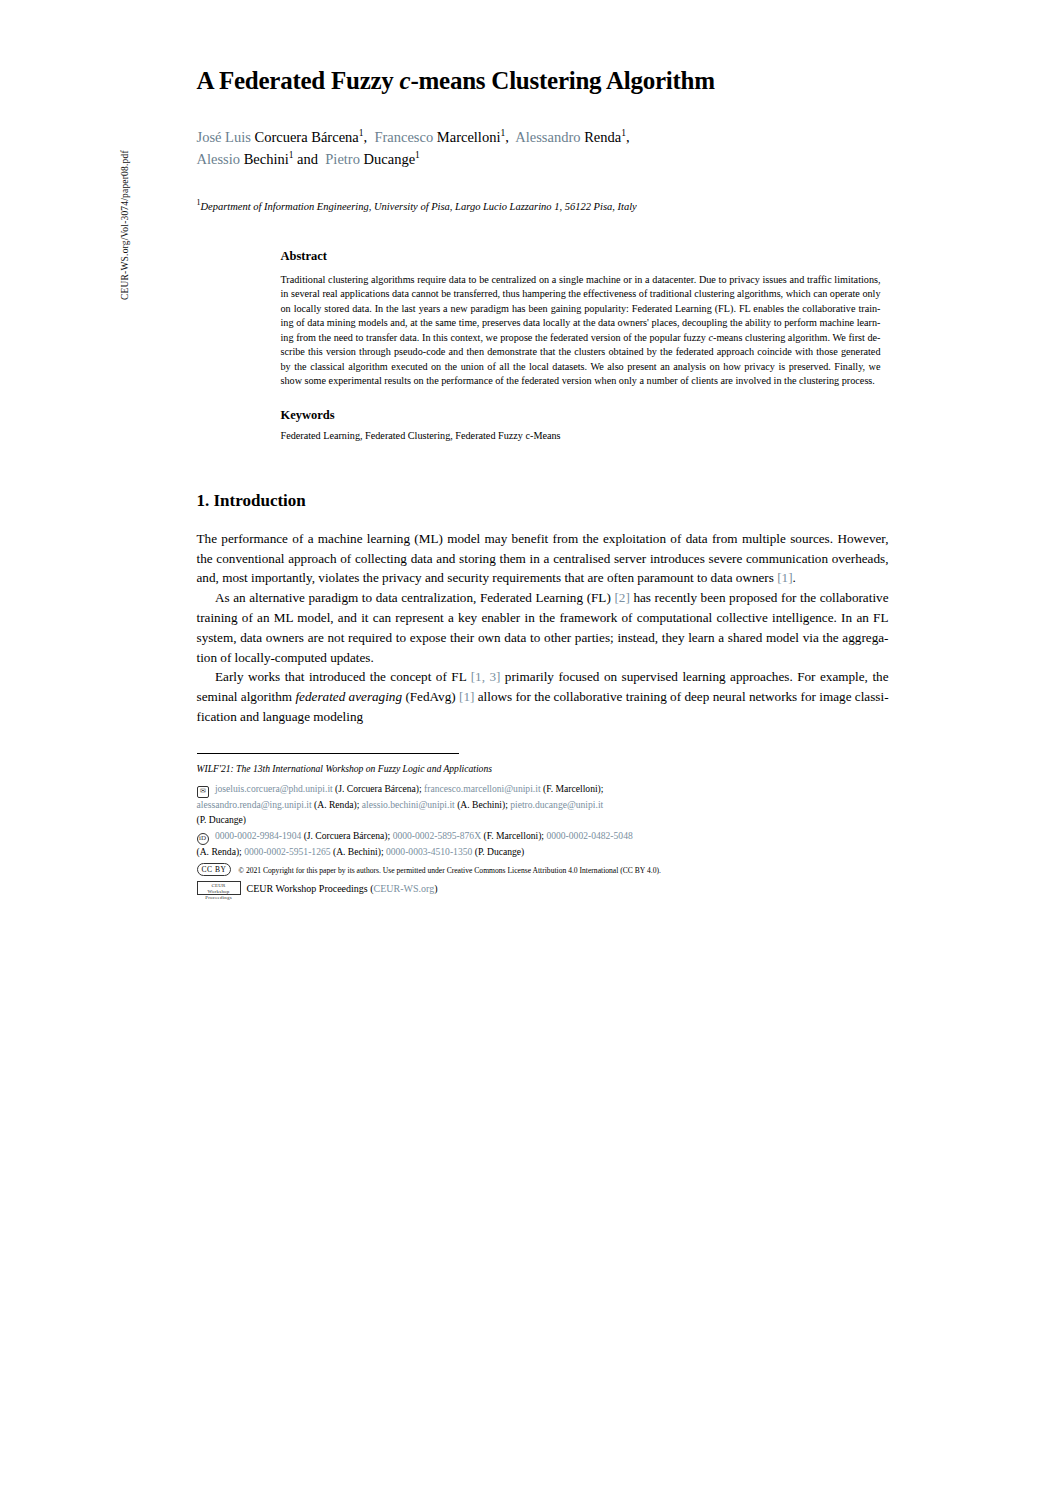CEUR-WS.org/Vol-3074/paper08.pdf
A Federated Fuzzy c-means Clustering Algorithm
José Luis Corcuera Bárcena1, Francesco Marcelloni1, Alessandro Renda1,
Alessio Bechini1 and Pietro Ducange1
1Department of Information Engineering, University of Pisa, Largo Lucio Lazzarino 1, 56122 Pisa, Italy
Abstract
Traditional clustering algorithms require data to be centralized on a single machine or in a datacenter. Due to privacy issues and traffic limitations, in several real applications data cannot be transferred, thus hampering the effectiveness of traditional clustering algorithms, which can operate only on locally stored data. In the last years a new paradigm has been gaining popularity: Federated Learning (FL). FL enables the collaborative training of data mining models and, at the same time, preserves data locally at the data owners' places, decoupling the ability to perform machine learning from the need to transfer data. In this context, we propose the federated version of the popular fuzzy c-means clustering algorithm. We first describe this version through pseudo-code and then demonstrate that the clusters obtained by the federated approach coincide with those generated by the classical algorithm executed on the union of all the local datasets. We also present an analysis on how privacy is preserved. Finally, we show some experimental results on the performance of the federated version when only a number of clients are involved in the clustering process.
Keywords
Federated Learning, Federated Clustering, Federated Fuzzy c-Means
1. Introduction
The performance of a machine learning (ML) model may benefit from the exploitation of data from multiple sources. However, the conventional approach of collecting data and storing them in a centralised server introduces severe communication overheads, and, most importantly, violates the privacy and security requirements that are often paramount to data owners [1].
As an alternative paradigm to data centralization, Federated Learning (FL) [2] has recently been proposed for the collaborative training of an ML model, and it can represent a key enabler in the framework of computational collective intelligence. In an FL system, data owners are not required to expose their own data to other parties; instead, they learn a shared model via the aggregation of locally-computed updates.
Early works that introduced the concept of FL [1, 3] primarily focused on supervised learning approaches. For example, the seminal algorithm federated averaging (FedAvg) [1] allows for the collaborative training of deep neural networks for image classification and language modeling
WILF'21: The 13th International Workshop on Fuzzy Logic and Applications
✉ joseluis.corcuera@phd.unipi.it (J. Corcuera Bárcena); francesco.marcelloni@unipi.it (F. Marcelloni);
alessandro.renda@ing.unipi.it (A. Renda); alessio.bechini@unipi.it (A. Bechini); pietro.ducange@unipi.it
(P. Ducange)
iD 0000-0002-9984-1904 (J. Corcuera Bárcena); 0000-0002-5895-876X (F. Marcelloni); 0000-0002-0482-5048
(A. Renda); 0000-0002-5951-1265 (A. Bechini); 0000-0003-4510-1350 (P. Ducange)
CC BY © 2021 Copyright for this paper by its authors. Use permitted under Creative Commons License Attribution 4.0 International (CC BY 4.0).
CEUR
Workshop
Proceedings CEUR Workshop Proceedings (CEUR-WS.org)